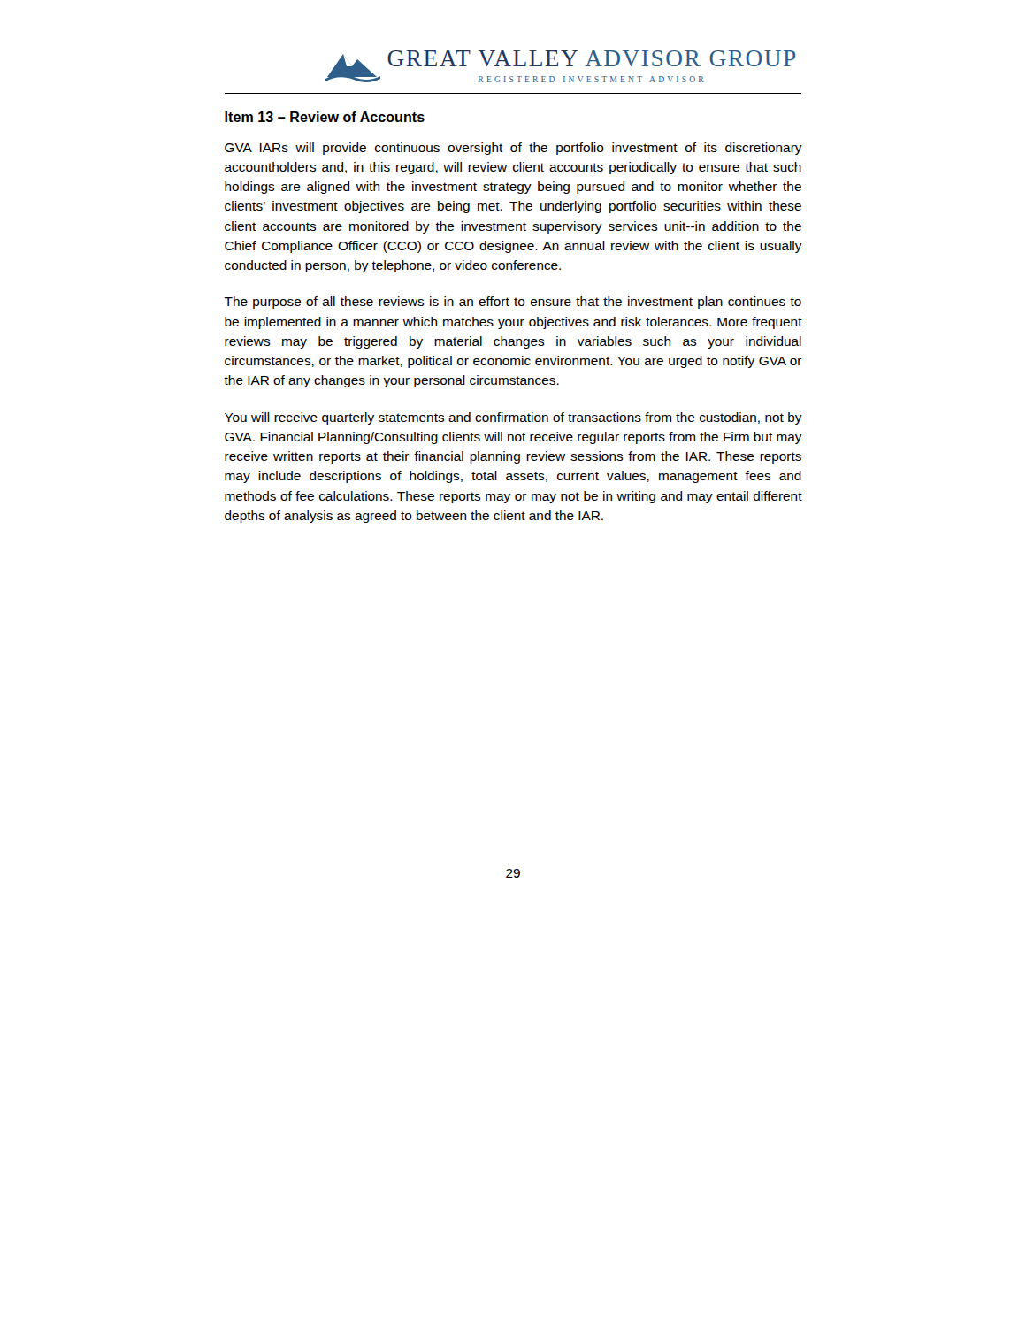GREAT VALLEY ADVISOR GROUP
REGISTERED INVESTMENT ADVISOR
Item 13 – Review of Accounts
GVA IARs will provide continuous oversight of the portfolio investment of its discretionary accountholders and, in this regard, will review client accounts periodically to ensure that such holdings are aligned with the investment strategy being pursued and to monitor whether the clients’ investment objectives are being met. The underlying portfolio securities within these client accounts are monitored by the investment supervisory services unit--in addition to the Chief Compliance Officer (CCO) or CCO designee. An annual review with the client is usually conducted in person, by telephone, or video conference.
The purpose of all these reviews is in an effort to ensure that the investment plan continues to be implemented in a manner which matches your objectives and risk tolerances. More frequent reviews may be triggered by material changes in variables such as your individual circumstances, or the market, political or economic environment. You are urged to notify GVA or the IAR of any changes in your personal circumstances.
You will receive quarterly statements and confirmation of transactions from the custodian, not by GVA. Financial Planning/Consulting clients will not receive regular reports from the Firm but may receive written reports at their financial planning review sessions from the IAR. These reports may include descriptions of holdings, total assets, current values, management fees and methods of fee calculations. These reports may or may not be in writing and may entail different depths of analysis as agreed to between the client and the IAR.
29